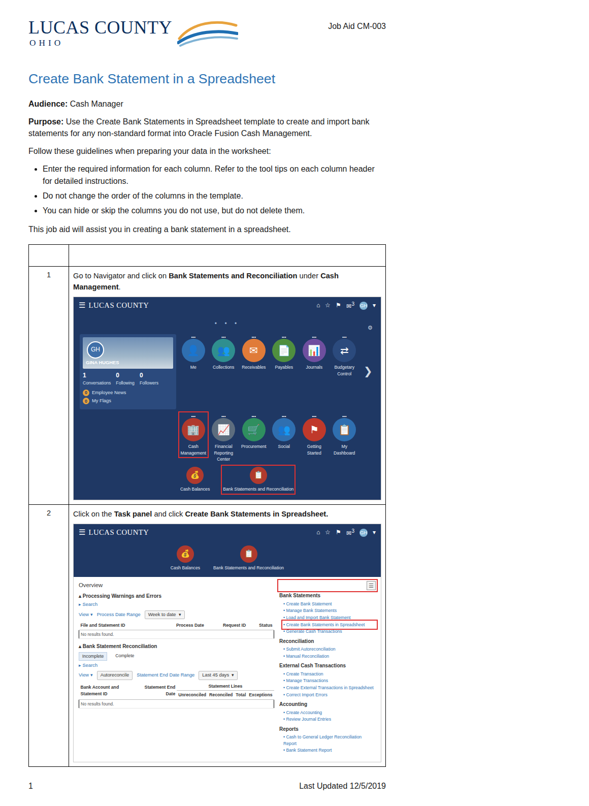LUCAS COUNTY
OHIO
Job Aid CM-003
Create Bank Statement in a Spreadsheet
Audience: Cash Manager
Purpose: Use the Create Bank Statements in Spreadsheet template to create and import bank statements for any non-standard format into Oracle Fusion Cash Management.
Follow these guidelines when preparing your data in the worksheet:
Enter the required information for each column. Refer to the tool tips on each column header for detailed instructions.
Do not change the order of the columns in the template.
You can hide or skip the columns you do not use, but do not delete them.
This job aid will assist you in creating a bank statement in a spreadsheet.
| 1 | Go to Navigator and click on Bank Statements and Reconciliation under Cash Management . ☰ LUCAS COUNTY ⌂ ☆ ⚑ ✉ 3 GH ▾ • • • ⚙ GH GINA HUGHES 1 Conversations 0 Following 0 Followers 0 Employee News 0 My Flags ••• 👤 Me ••• 👥 Collections ••• ✉ Receivables ••• 📄 Payables ••• 📊 Journals ••• ⇄ Budgetary Control ❯ ••• 🏢 Cash Management ••• 📈 Financial Reporting Center ••• 🛒 Procurement ••• 👥 Social ••• ⚑ Getting Started ••• 📋 My Dashboard 💰 Cash Balances 📋 Bank Statements and Reconciliation |
| 2 | Click on the Task panel and click Create Bank Statements in Spreadsheet. ☰ LUCAS COUNTY ⌂ ☆ ⚑ ✉ 3 GH ▾ 💰 Cash Balances 📋 Bank Statements and Reconciliation Overview ▴ Processing Warnings and Errors ▸ Search View ▾ Process Date Range Week to date ▾ / File and Statement ID / Process Date / Request ID / Status / / --- / --- / --- / --- / / No results found. / ▴ Bank Statement Reconciliation Incomplete Complete ▸ Search View ▾ Autoreconcile Statement End Date Range Last 45 days ▾ / Bank Account and Statement ID / Statement End Date / Statement Lines / / --- / --- / --- / / Unreconciled / Reconciled / Total / Exceptions / / No results found. / ☰ Bank Statements Create Bank Statement Manage Bank Statements Load and Import Bank Statement Create Bank Statements in Spreadsheet Generate Cash Transactions Reconciliation Submit Autoreconciliation Manual Reconciliation External Cash Transactions Create Transaction Manage Transactions Create External Transactions in Spreadsheet Correct Import Errors Accounting Create Accounting Review Journal Entries Reports Cash to General Ledger Reconciliation Report Bank Statement Report |
1
Last Updated 12/5/2019